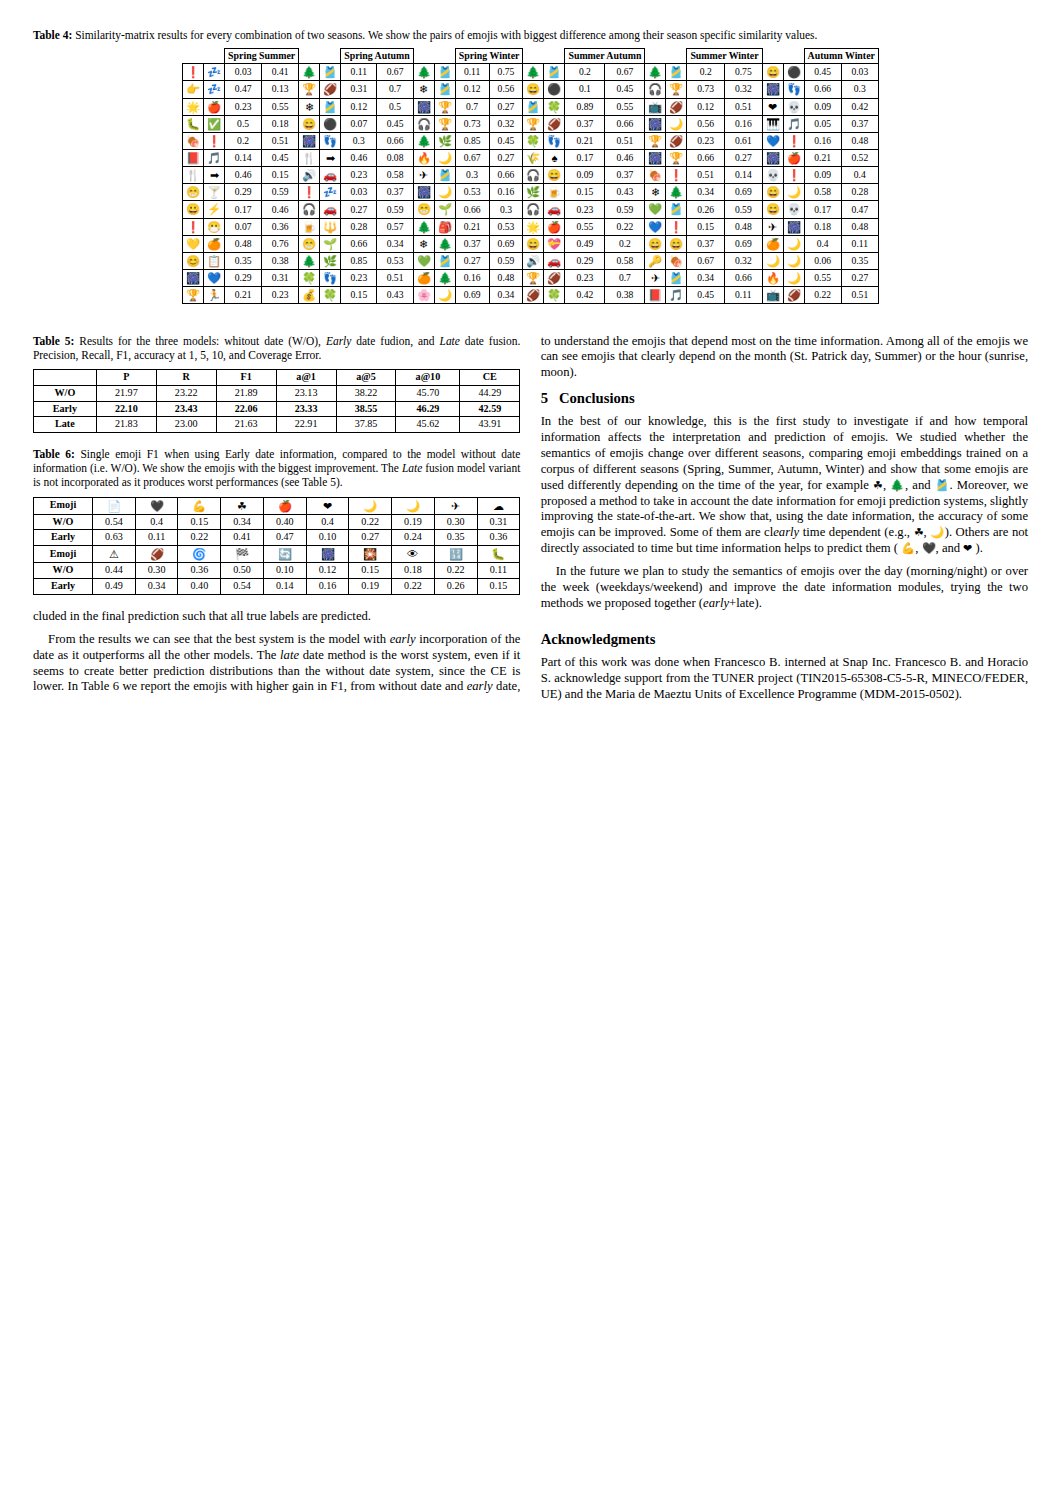Table 4: Similarity-matrix results for every combination of two seasons. We show the pairs of emojis with biggest difference among their season specific similarity values.
| | Spring Summer | | Spring Autumn | | Spring Winter | | Summer Autumn | | Summer Winter | | Autumn Winter |
| --- | --- | --- | --- | --- | --- | --- | --- | --- | --- | --- | --- |
| ❗ | 💤 | 0.03 | 0.41 | 🌲 | 🎽 | 0.11 | 0.67 | 🌲 | 🎽 | 0.11 | 0.75 | 🌲 | 🎽 | 0.2 | 0.67 | 🌲 | 🎽 | 0.2 | 0.75 | 😄 | ⚫ | 0.45 | 0.03 |
| 👉 | 💤 | 0.47 | 0.13 | 🏆 | 🏈 | 0.31 | 0.7 | ❄ | 🎽 | 0.12 | 0.56 | 😄 | ⚫ | 0.1 | 0.45 | 🎧 | 🏆 | 0.73 | 0.32 | 🎆 | 👣 | 0.66 | 0.3 |
| 🌟 | 🍎 | 0.23 | 0.55 | ❄ | 🎽 | 0.12 | 0.5 | 🎆 | 🏆 | 0.7 | 0.27 | 🎽 | 🍀 | 0.89 | 0.55 | 📺 | 🏈 | 0.12 | 0.51 | ❤ | 💀 | 0.09 | 0.42 |
| 🐛 | ✅ | 0.5 | 0.18 | 😄 | ⚫ | 0.07 | 0.45 | 🎧 | 🏆 | 0.73 | 0.32 | 🏆 | 🏈 | 0.37 | 0.66 | 🎆 | 🌙 | 0.56 | 0.16 | 🎹 | 🎵 | 0.05 | 0.37 |
| 🍖 | ❗ | 0.2 | 0.51 | 🎆 | 👣 | 0.3 | 0.66 | 🌲 | 🌿 | 0.85 | 0.45 | 🍀 | 👣 | 0.21 | 0.51 | 🏆 | 🏈 | 0.23 | 0.61 | 💙 | ❗ | 0.16 | 0.48 |
| 📕 | 🎵 | 0.14 | 0.45 | 🍴 | ➡ | 0.46 | 0.08 | 🔥 | 🌙 | 0.67 | 0.27 | 🌾 | ♠ | 0.17 | 0.46 | 🎆 | 🏆 | 0.66 | 0.27 | 🎆 | 🍎 | 0.21 | 0.52 |
| 🍴 | ➡ | 0.46 | 0.15 | 🔊 | 🚗 | 0.23 | 0.58 | ✈ | 🎽 | 0.3 | 0.66 | 🎧 | 😄 | 0.09 | 0.37 | 🍖 | ❗ | 0.51 | 0.14 | 💀 | ❗ | 0.09 | 0.4 |
| 😁 | 🍸 | 0.29 | 0.59 | ❗ | 💤 | 0.03 | 0.37 | 🎆 | 🌙 | 0.53 | 0.16 | 🌿 | 🍺 | 0.15 | 0.43 | ❄ | 🌲 | 0.34 | 0.69 | 😄 | 🌙 | 0.58 | 0.28 |
| 😀 | ⚡ | 0.17 | 0.46 | 🎧 | 🚗 | 0.27 | 0.59 | 😁 | 🌱 | 0.66 | 0.3 | 🎧 | 🚗 | 0.23 | 0.59 | 💚 | 🎽 | 0.26 | 0.59 | 😄 | 💀 | 0.17 | 0.47 |
| ❗ | 😷 | 0.07 | 0.36 | 🍺 | 🔱 | 0.28 | 0.57 | 🌲 | 🎒 | 0.21 | 0.53 | 🌟 | 🍎 | 0.55 | 0.22 | 💙 | ❗ | 0.15 | 0.48 | ✈ | 🎆 | 0.18 | 0.48 |
| 💛 | 🍊 | 0.48 | 0.76 | 😁 | 🌱 | 0.66 | 0.34 | ❄ | 🌲 | 0.37 | 0.69 | 😄 | 💝 | 0.49 | 0.2 | 😄 | 😄 | 0.37 | 0.69 | 🍊 | 🌙 | 0.4 | 0.11 |
| 😊 | 📋 | 0.35 | 0.38 | 🌲 | 🌿 | 0.85 | 0.53 | 💚 | 🎽 | 0.27 | 0.59 | 🔊 | 🚗 | 0.29 | 0.58 | 🔑 | 🍖 | 0.67 | 0.32 | 🌙 | 🌙 | 0.06 | 0.35 |
| 🎆 | 💙 | 0.29 | 0.31 | 🍀 | 👣 | 0.23 | 0.51 | 🍊 | 🌲 | 0.16 | 0.48 | 🏆 | 🏈 | 0.23 | 0.7 | ✈ | 🎽 | 0.34 | 0.66 | 🔥 | 🌙 | 0.55 | 0.27 |
| 🏆 | 🏃 | 0.21 | 0.23 | 💰 | 🍀 | 0.15 | 0.43 | 🌸 | 🌙 | 0.69 | 0.34 | 🏈 | 🍀 | 0.42 | 0.38 | 📕 | 🎵 | 0.45 | 0.11 | 📺 | 🏈 | 0.22 | 0.51 |
Table 5: Results for the three models: whitout date (W/O), Early date fudion, and Late date fusion. Precision, Recall, F1, accuracy at 1, 5, 10, and Coverage Error.
| | P | R | F1 | a@1 | a@5 | a@10 | CE |
| --- | --- | --- | --- | --- | --- | --- | --- |
| W/O | 21.97 | 23.22 | 21.89 | 23.13 | 38.22 | 45.70 | 44.29 |
| Early | 22.10 | 23.43 | 22.06 | 23.33 | 38.55 | 46.29 | 42.59 |
| Late | 21.83 | 23.00 | 21.63 | 22.91 | 37.85 | 45.62 | 43.91 |
Table 6: Single emoji F1 when using Early date information, compared to the model without date information (i.e. W/O). We show the emojis with the biggest improvement. The Late fusion model variant is not incorporated as it produces worst performances (see Table 5).
| Emoji | 📄 | 🖤 | 💪 | ☘ | 🍎 | ❤ | 🌙 | 🌙 | ✈ | ☁ |
| W/O | 0.54 | 0.4 | 0.15 | 0.34 | 0.40 | 0.4 | 0.22 | 0.19 | 0.30 | 0.31 |
| Early | 0.63 | 0.11 | 0.22 | 0.41 | 0.47 | 0.10 | 0.27 | 0.24 | 0.35 | 0.36 |
| Emoji | ⚠ | 🏈 | 🌀 | 🏁 | 🔄 | 🎆 | 🎇 | 👁 | 🔢 | 🐛 |
| W/O | 0.44 | 0.30 | 0.36 | 0.50 | 0.10 | 0.12 | 0.15 | 0.18 | 0.22 | 0.11 |
| Early | 0.49 | 0.34 | 0.40 | 0.54 | 0.14 | 0.16 | 0.19 | 0.22 | 0.26 | 0.15 |
cluded in the final prediction such that all true labels are predicted.
From the results we can see that the best system is the model with early incorporation of the date as it outperforms all the other models. The late date method is the worst system, even if it seems to create better prediction distributions than the without date system, since the CE is lower. In Table 6 we report the emojis with higher gain in F1, from without date and early date, to understand the emojis that depend most on the time information. Among all of the emojis we can see emojis that clearly depend on the month (St. Patrick day, Summer) or the hour (sunrise, moon).
5 Conclusions
In the best of our knowledge, this is the first study to investigate if and how temporal information affects the interpretation and prediction of emojis. We studied whether the semantics of emojis change over different seasons, comparing emoji embeddings trained on a corpus of different seasons (Spring, Summer, Autumn, Winter) and show that some emojis are used differently depending on the time of the year, for example ☘, 🌲, and 🎽. Moreover, we proposed a method to take in account the date information for emoji prediction systems, slightly improving the state-of-the-art. We show that, using the date information, the accuracy of some emojis can be improved. Some of them are clearly time dependent (e.g., ☘, 🌙). Others are not directly associated to time but time information helps to predict them ( 💪, 🖤, and ❤ ).
In the future we plan to study the semantics of emojis over the day (morning/night) or over the week (weekdays/weekend) and improve the date information modules, trying the two methods we proposed together (early+late).
Acknowledgments
Part of this work was done when Francesco B. interned at Snap Inc. Francesco B. and Horacio S. acknowledge support from the TUNER project (TIN2015-65308-C5-5-R, MINECO/FEDER, UE) and the Maria de Maeztu Units of Excellence Programme (MDM-2015-0502).